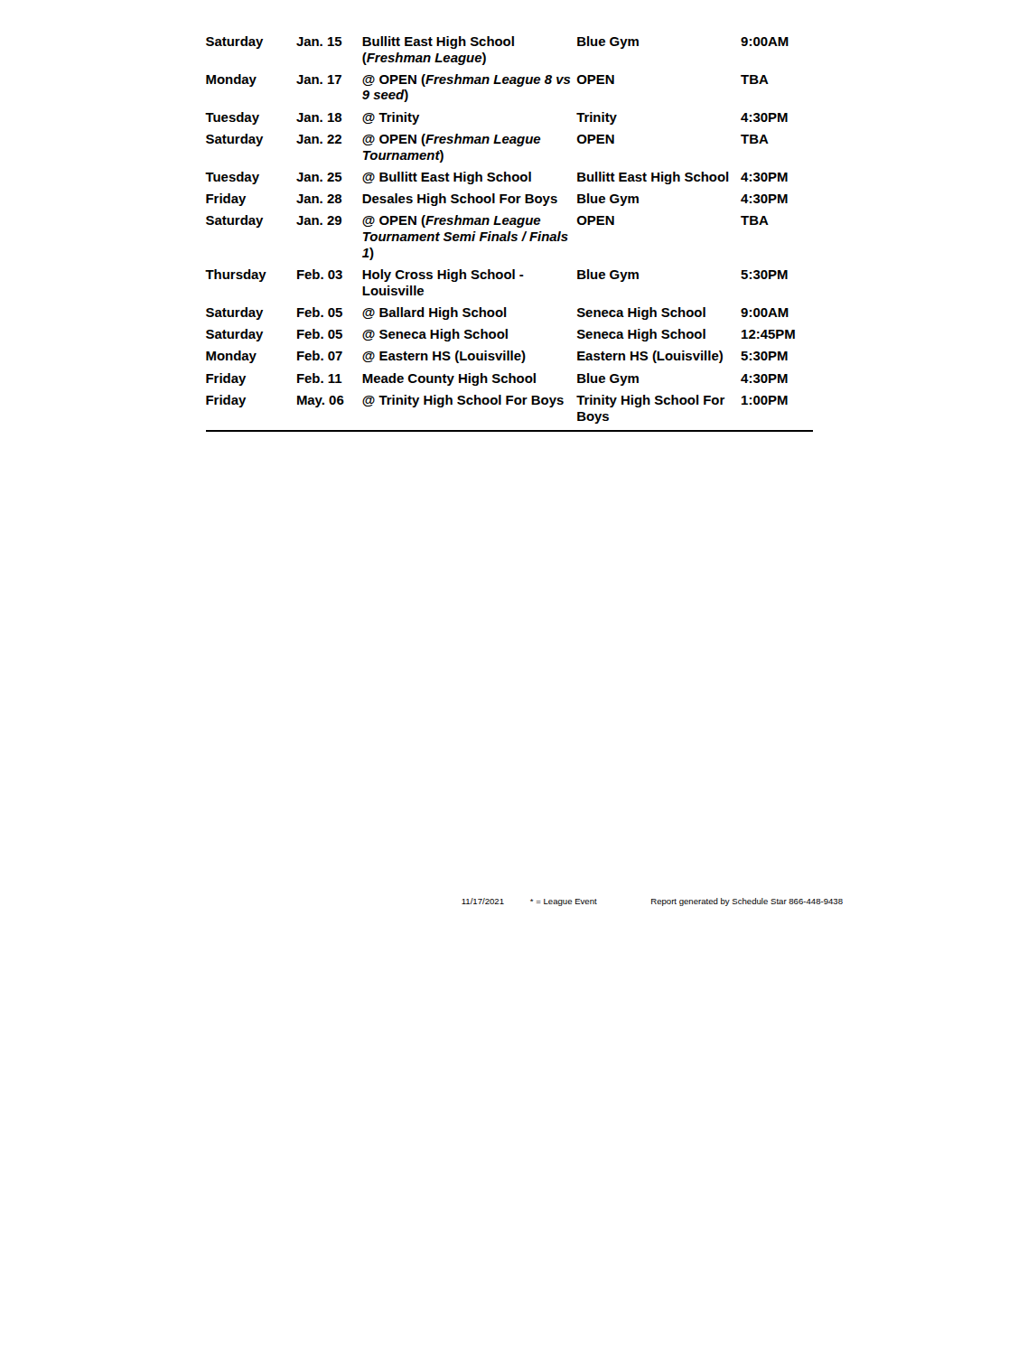| Saturday | Jan. 15 | Bullitt East High School ( Freshman League ) | Blue Gym | 9:00AM |
| Monday | Jan. 17 | @ OPEN ( Freshman League 8 vs 9 seed ) | OPEN | TBA |
| Tuesday | Jan. 18 | @ Trinity | Trinity | 4:30PM |
| Saturday | Jan. 22 | @ OPEN ( Freshman League Tournament ) | OPEN | TBA |
| Tuesday | Jan. 25 | @ Bullitt East High School | Bullitt East High School | 4:30PM |
| Friday | Jan. 28 | Desales High School For Boys | Blue Gym | 4:30PM |
| Saturday | Jan. 29 | @ OPEN ( Freshman League Tournament Semi Finals / Finals 1 ) | OPEN | TBA |
| Thursday | Feb. 03 | Holy Cross High School - Louisville | Blue Gym | 5:30PM |
| Saturday | Feb. 05 | @ Ballard High School | Seneca High School | 9:00AM |
| Saturday | Feb. 05 | @ Seneca High School | Seneca High School | 12:45PM |
| Monday | Feb. 07 | @ Eastern HS (Louisville) | Eastern HS (Louisville) | 5:30PM |
| Friday | Feb. 11 | Meade County High School | Blue Gym | 4:30PM |
| Friday | May. 06 | @ Trinity High School For Boys | Trinity High School For Boys | 1:00PM |
11/17/2021 * = League Event Report generated by Schedule Star 866-448-9438